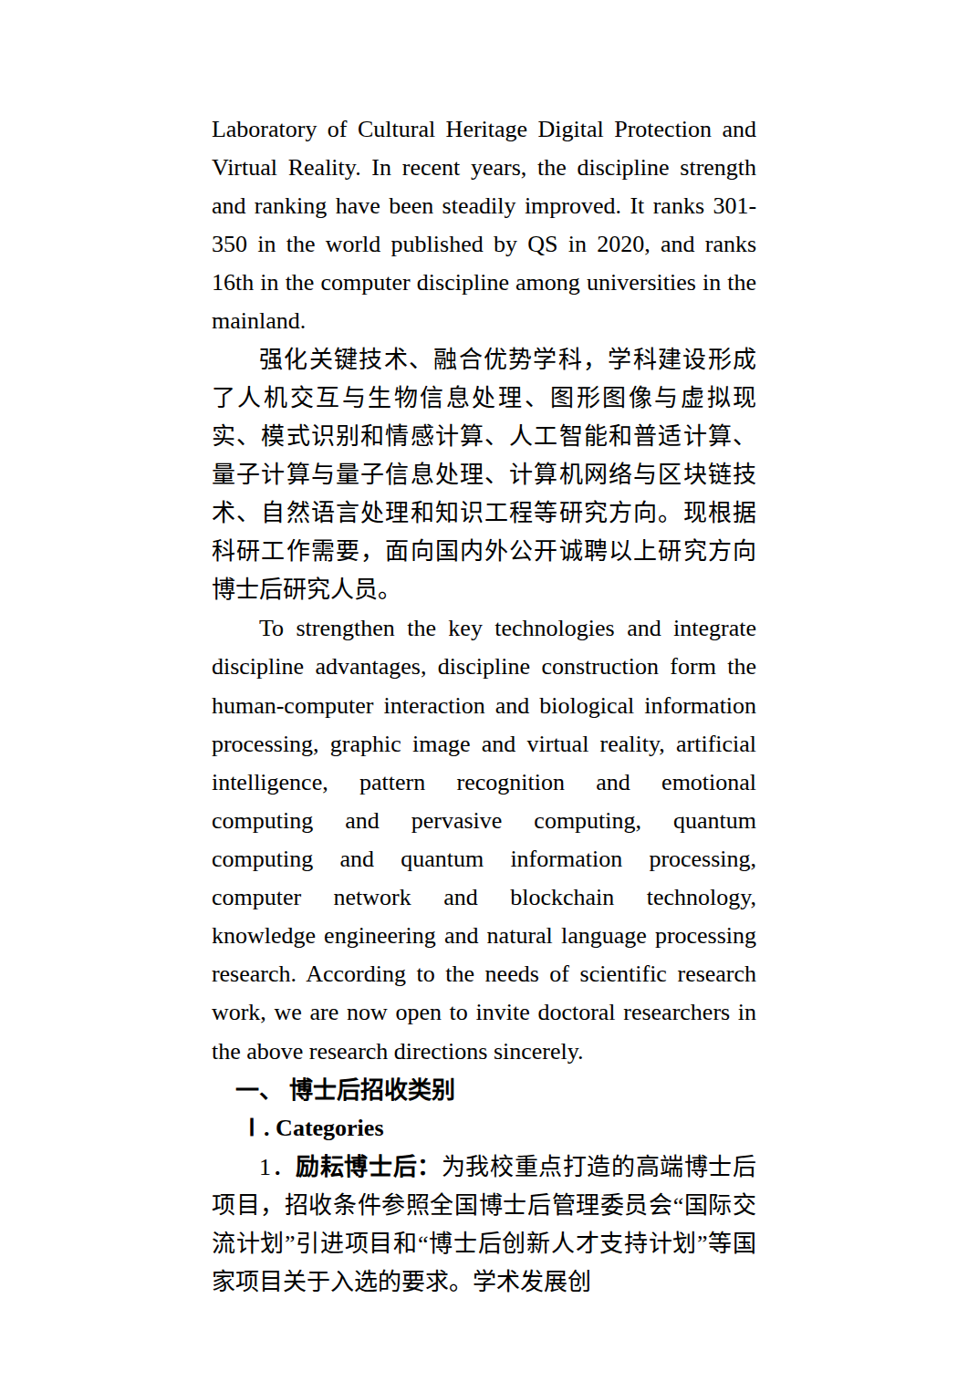Laboratory of Cultural Heritage Digital Protection and Virtual Reality. In recent years, the discipline strength and ranking have been steadily improved. It ranks 301-350 in the world published by QS in 2020, and ranks 16th in the computer discipline among universities in the mainland.
强化关键技术、融合优势学科，学科建设形成了人机交互与生物信息处理、图形图像与虚拟现实、模式识别和情感计算、人工智能和普适计算、量子计算与量子信息处理、计算机网络与区块链技术、自然语言处理和知识工程等研究方向。现根据科研工作需要，面向国内外公开诚聘以上研究方向博士后研究人员。
To strengthen the key technologies and integrate discipline advantages, discipline construction form the human-computer interaction and biological information processing, graphic image and virtual reality, artificial intelligence, pattern recognition and emotional computing and pervasive computing, quantum computing and quantum information processing, computer network and blockchain technology, knowledge engineering and natural language processing research. According to the needs of scientific research work, we are now open to invite doctoral researchers in the above research directions sincerely.
一、 博士后招收类别
Ⅰ. Categories
1．励耘博士后：为我校重点打造的高端博士后项目，招收条件参照全国博士后管理委员会“国际交流计划”引进项目和“博士后创新人才支持计划”等国家项目关于入选的要求。学术发展创